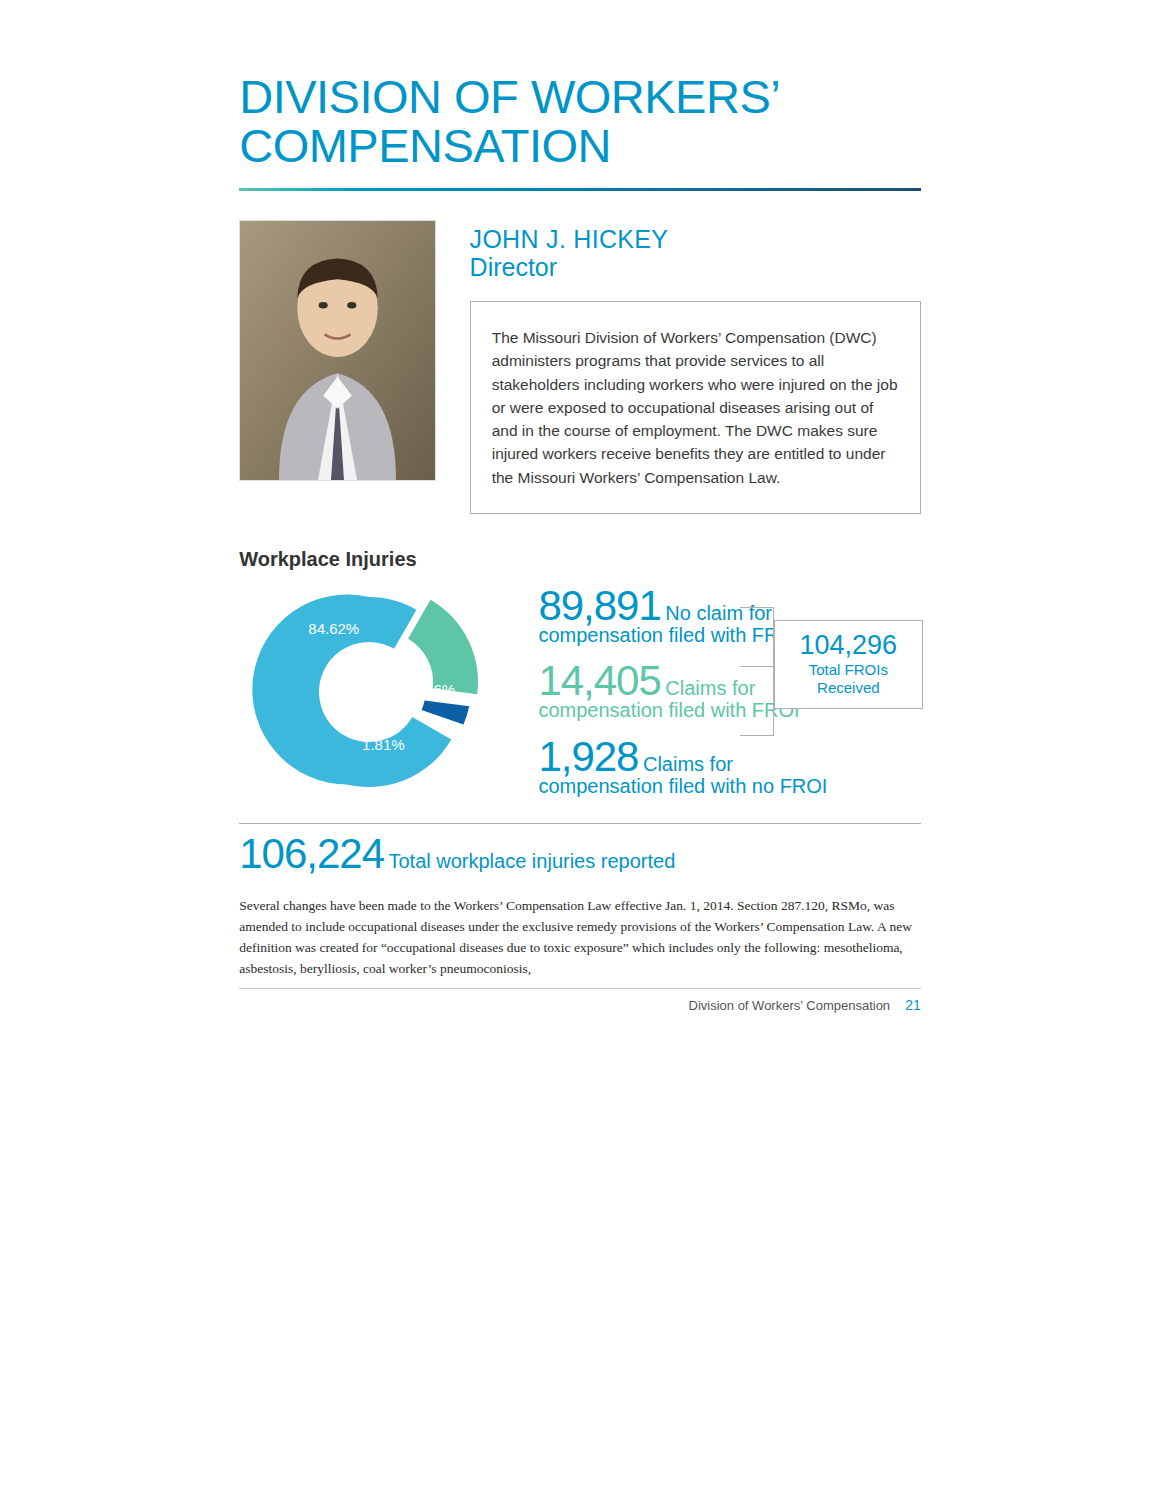DIVISION OF WORKERS’
COMPENSATION
JOHN J. HICKEY
Director
The Missouri Division of Workers’ Compensation (DWC) administers programs that provide services to all stakeholders including workers who were injured on the job or were exposed to occupational diseases arising out of and in the course of employment. The DWC makes sure injured workers receive benefits they are entitled to under the Missouri Workers’ Compensation Law.
Workplace Injuries
84.62% 13.56% 1.81%
89,891 No claim for compensation filed with FROI
14,405 Claims for compensation filed with FROI
1,928 Claims for compensation filed with no FROI
104,296
Total FROIs
Received
106,224 Total workplace injuries reported
Several changes have been made to the Workers’ Compensation Law effective Jan. 1, 2014. Section 287.120, RSMo, was amended to include occupational diseases under the exclusive remedy provisions of the Workers’ Compensation Law. A new definition was created for “occupational diseases due to toxic exposure” which includes only the following: mesothelioma, asbestosis, berylliosis, coal worker’s pneumoconiosis,
Division of Workers’ Compensation 21